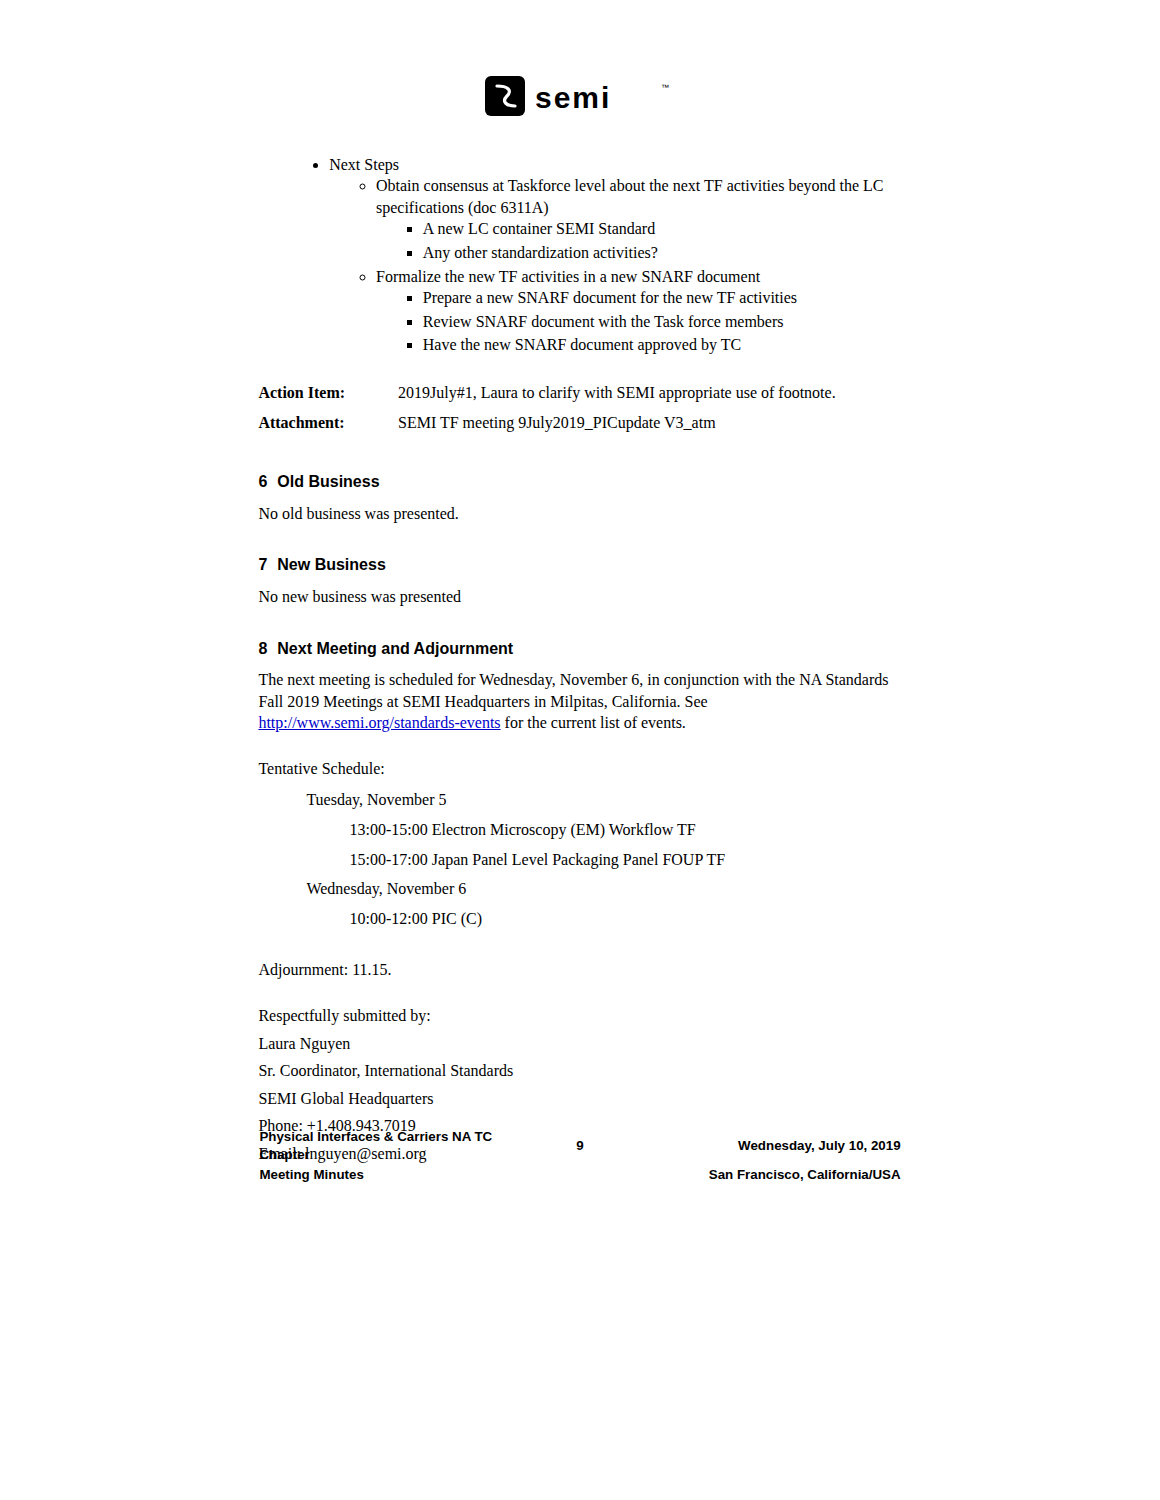semi ™
Next Steps
Obtain consensus at Taskforce level about the next TF activities beyond the LC specifications (doc 6311A)
A new LC container SEMI Standard
Any other standardization activities?
Formalize the new TF activities in a new SNARF document
Prepare a new SNARF document for the new TF activities
Review SNARF document with the Task force members
Have the new SNARF document approved by TC
| Action Item: | 2019July#1, Laura to clarify with SEMI appropriate use of footnote. |
| Attachment: | SEMI TF meeting 9July2019_PICupdate V3_atm |
6 Old Business
No old business was presented.
7 New Business
No new business was presented
8 Next Meeting and Adjournment
The next meeting is scheduled for Wednesday, November 6, in conjunction with the NA Standards Fall 2019 Meetings at SEMI Headquarters in Milpitas, California. See http://www.semi.org/standards-events for the current list of events.
Tentative Schedule:
Tuesday, November 5
13:00-15:00 Electron Microscopy (EM) Workflow TF
15:00-17:00 Japan Panel Level Packaging Panel FOUP TF
Wednesday, November 6
10:00-12:00 PIC (C)
Adjournment: 11.15.
Respectfully submitted by:
Laura Nguyen
Sr. Coordinator, International Standards
SEMI Global Headquarters
Phone: +1.408.943.7019
Email: lnguyen@semi.org
| Physical Interfaces & Carriers NA TC Chapter | 9 | Wednesday, July 10, 2019 |
| Meeting Minutes | | San Francisco, California/USA |